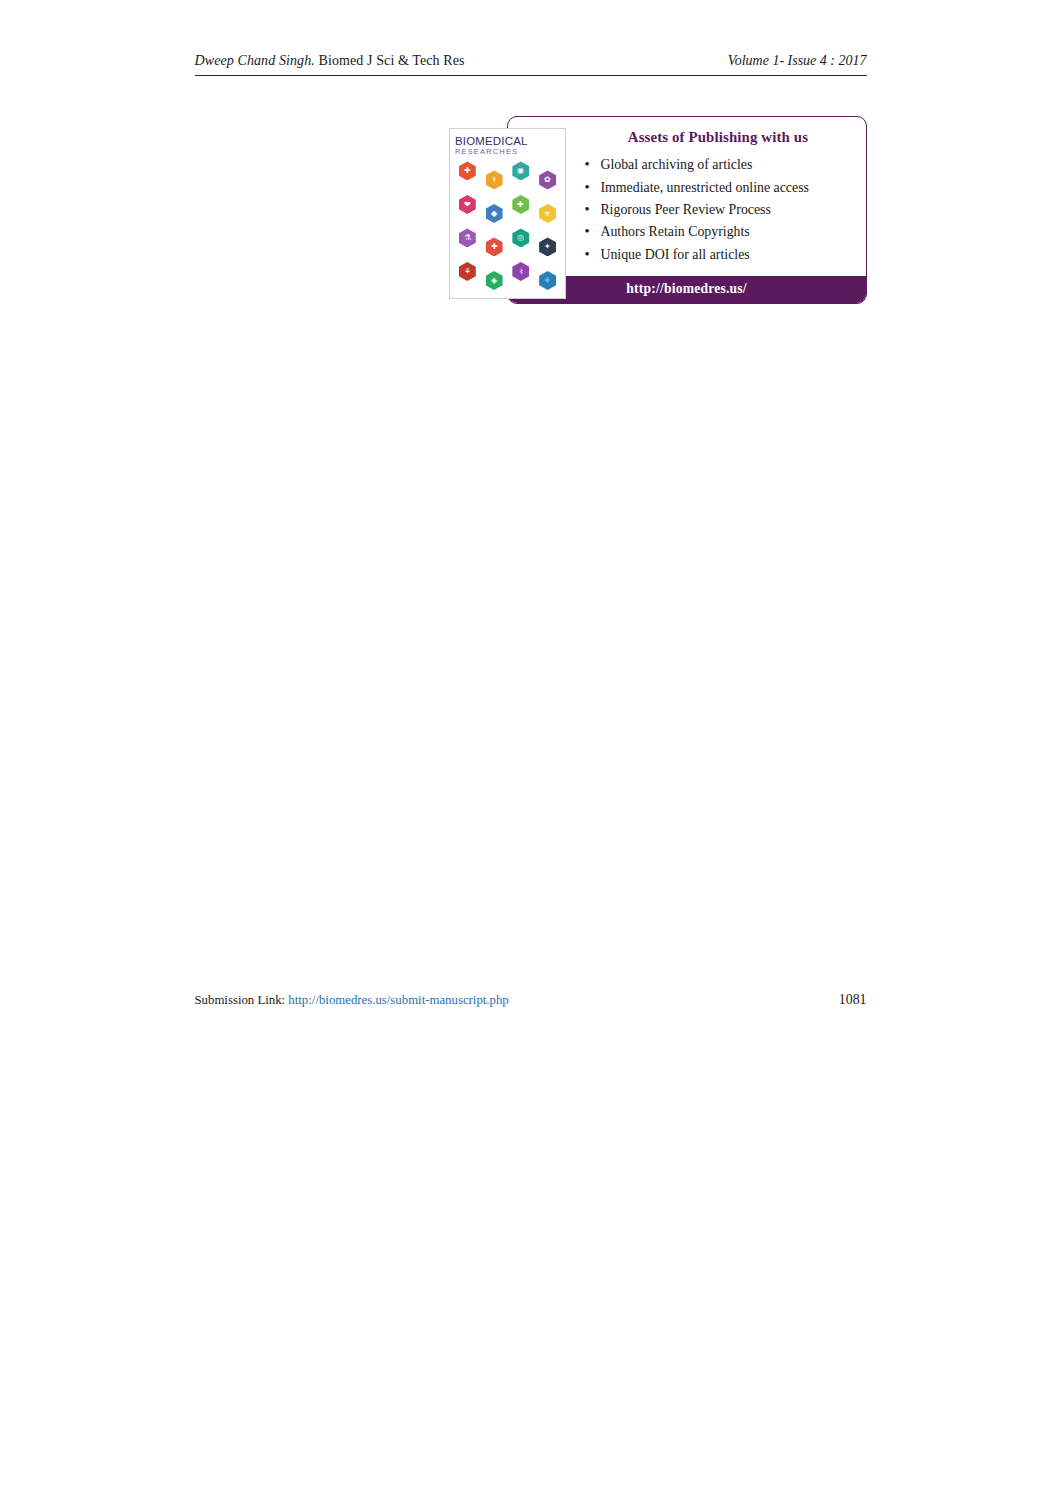Dweep Chand Singh. Biomed J Sci & Tech Res
Volume 1- Issue 4 : 2017
BIOMEDICALRESEARCHES
✚ ⚕ ◉ ✿ ❤ ◆ ✚ ☣ ⚗ ✚ ◎ ✦ ⚘ ◈ ⚕ ✧
Assets of Publishing with us
Global archiving of articles
Immediate, unrestricted online access
Rigorous Peer Review Process
Authors Retain Copyrights
Unique DOI for all articles
http://biomedres.us/
Submission Link: http://biomedres.us/submit-manuscript.php
1081